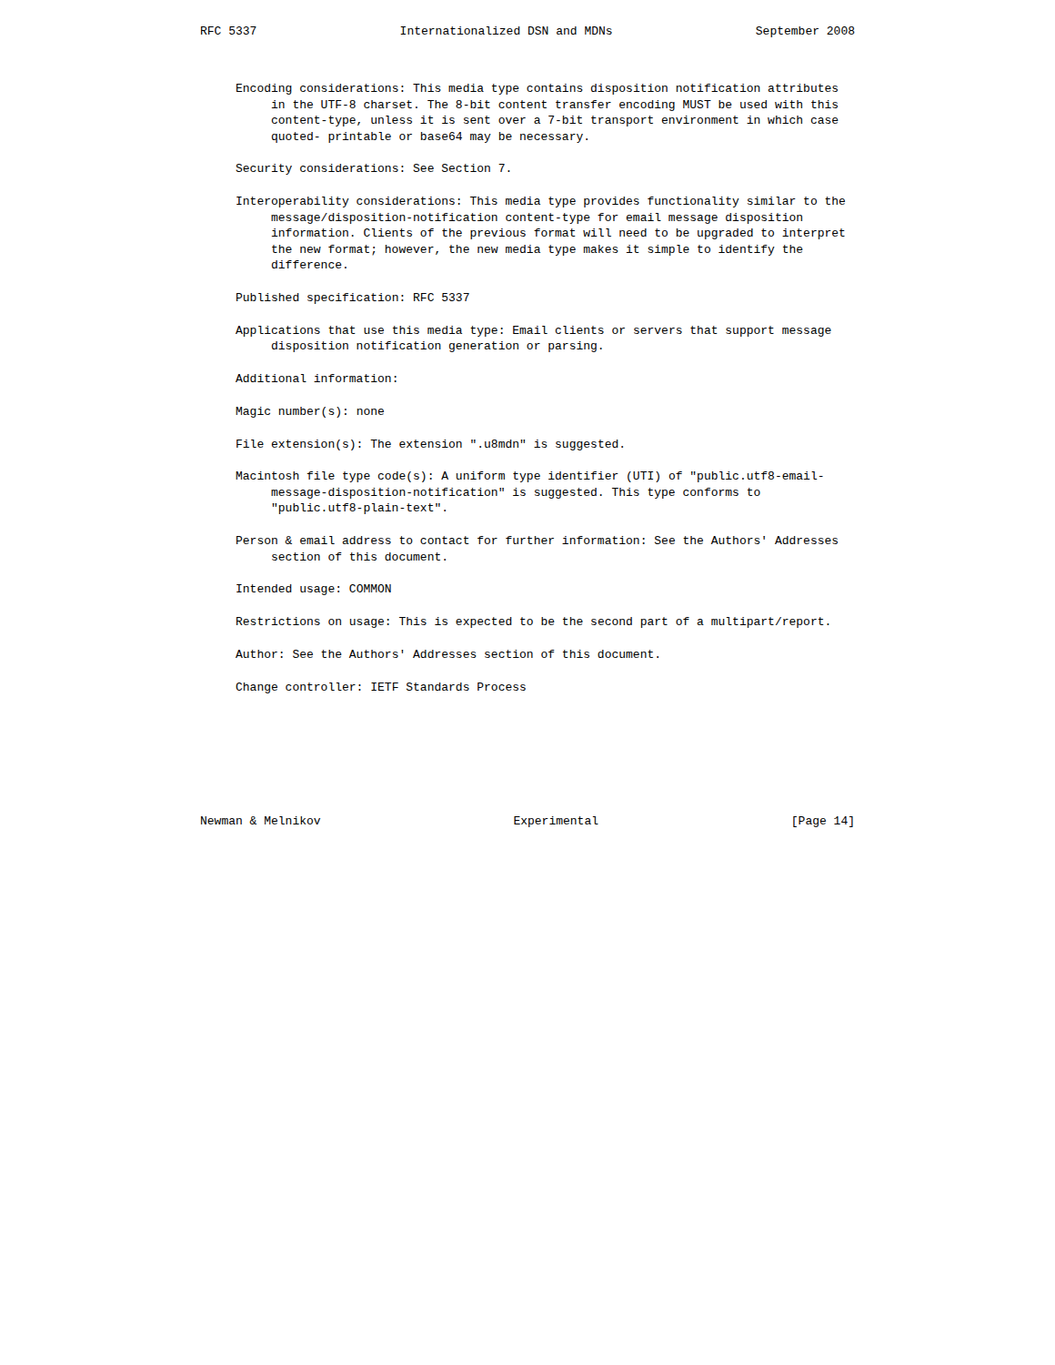RFC 5337 Internationalized DSN and MDNs September 2008
Encoding considerations: This media type contains disposition notification attributes in the UTF-8 charset. The 8-bit content transfer encoding MUST be used with this content-type, unless it is sent over a 7-bit transport environment in which case quoted- printable or base64 may be necessary.
Security considerations: See Section 7.
Interoperability considerations: This media type provides functionality similar to the message/disposition-notification content-type for email message disposition information. Clients of the previous format will need to be upgraded to interpret the new format; however, the new media type makes it simple to identify the difference.
Published specification: RFC 5337
Applications that use this media type: Email clients or servers that support message disposition notification generation or parsing.
Additional information:
Magic number(s): none
File extension(s): The extension ".u8mdn" is suggested.
Macintosh file type code(s): A uniform type identifier (UTI) of "public.utf8-email-message-disposition-notification" is suggested. This type conforms to "public.utf8-plain-text".
Person & email address to contact for further information: See the Authors' Addresses section of this document.
Intended usage: COMMON
Restrictions on usage: This is expected to be the second part of a multipart/report.
Author: See the Authors' Addresses section of this document.
Change controller: IETF Standards Process
Newman & Melnikov Experimental [Page 14]